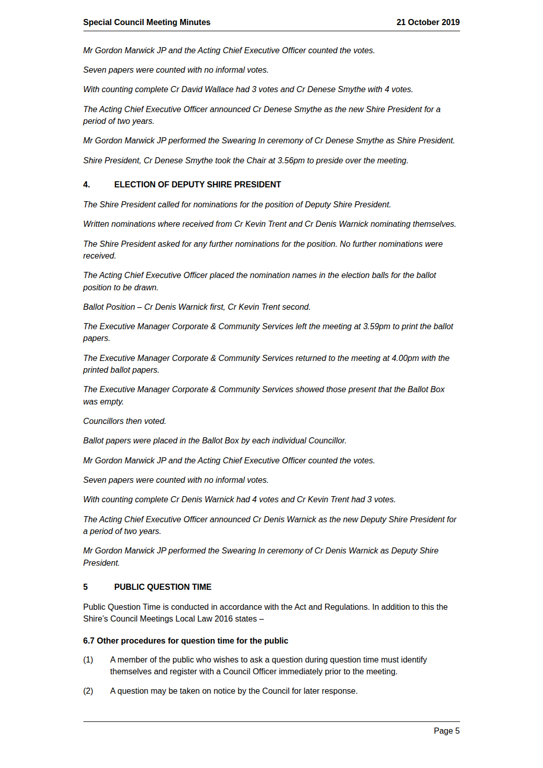Special Council Meeting Minutes 21 October 2019
Mr Gordon Marwick JP and the Acting Chief Executive Officer counted the votes.
Seven papers were counted with no informal votes.
With counting complete Cr David Wallace had 3 votes and Cr Denese Smythe with 4 votes.
The Acting Chief Executive Officer announced Cr Denese Smythe as the new Shire President for a period of two years.
Mr Gordon Marwick JP performed the Swearing In ceremony of Cr Denese Smythe as Shire President.
Shire President, Cr Denese Smythe took the Chair at 3.56pm to preside over the meeting.
4. ELECTION OF DEPUTY SHIRE PRESIDENT
The Shire President called for nominations for the position of Deputy Shire President.
Written nominations where received from Cr Kevin Trent and Cr Denis Warnick nominating themselves.
The Shire President asked for any further nominations for the position. No further nominations were received.
The Acting Chief Executive Officer placed the nomination names in the election balls for the ballot position to be drawn.
Ballot Position – Cr Denis Warnick first, Cr Kevin Trent second.
The Executive Manager Corporate & Community Services left the meeting at 3.59pm to print the ballot papers.
The Executive Manager Corporate & Community Services returned to the meeting at 4.00pm with the printed ballot papers.
The Executive Manager Corporate & Community Services showed those present that the Ballot Box was empty.
Councillors then voted.
Ballot papers were placed in the Ballot Box by each individual Councillor.
Mr Gordon Marwick JP and the Acting Chief Executive Officer counted the votes.
Seven papers were counted with no informal votes.
With counting complete Cr Denis Warnick had 4 votes and Cr Kevin Trent had 3 votes.
The Acting Chief Executive Officer announced Cr Denis Warnick as the new Deputy Shire President for a period of two years.
Mr Gordon Marwick JP performed the Swearing In ceremony of Cr Denis Warnick as Deputy Shire President.
5 PUBLIC QUESTION TIME
Public Question Time is conducted in accordance with the Act and Regulations. In addition to this the Shire’s Council Meetings Local Law 2016 states –
6.7 Other procedures for question time for the public
(1) A member of the public who wishes to ask a question during question time must identify themselves and register with a Council Officer immediately prior to the meeting.
(2) A question may be taken on notice by the Council for later response.
Page 5